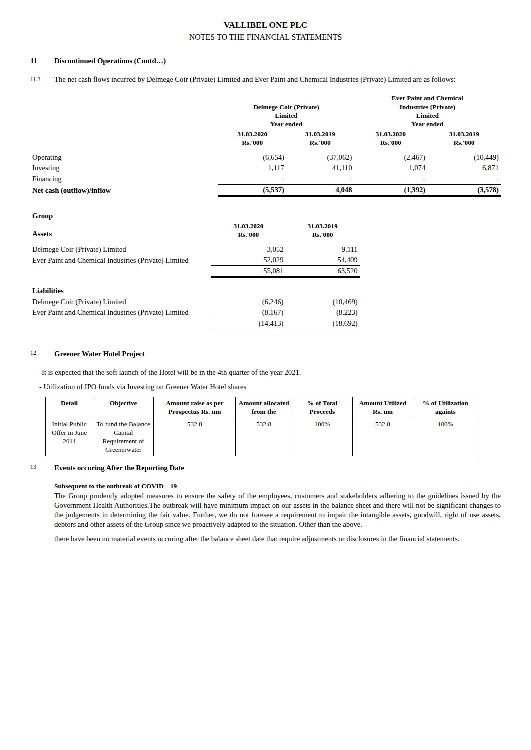VALLIBEL ONE PLC
NOTES TO THE FINANCIAL STATEMENTS
11
Discontinued Operations (Contd…)
11.3
The net cash flows incurred by Delmege Coir (Private) Limited and Ever Paint and Chemical Industries (Private) Limited are as follows:
| | Delmege Coir (Private) Limited Year ended | Ever Paint and Chemical Industries (Private) Limited Year ended |
| | 31.03.2020 Rs.'000 | 31.03.2019 Rs.'000 | 31.03.2020 Rs.'000 | 31.03.2019 Rs.'000 |
| Operating | (6,654) | (37,062) | (2,467) | (10,449) |
| Investing | 1,117 | 41,110 | 1,074 | 6,871 |
| Financing | - | - | - | - |
| Net cash (outflow)/inflow | (5,537) | 4,048 | (1,392) | (3,578) |
| Group | | |
| Assets | 31.03.2020 Rs.'000 | 31.03.2019 Rs.'000 |
| Delmege Coir (Private) Limited | 3,052 | 9,111 |
| Ever Paint and Chemical Industries (Private) Limited | 52,029 | 54,409 |
| | 55,081 | 63,520 |
| Liabilities | | |
| Delmege Coir (Private) Limited | (6,246) | (10,469) |
| Ever Paint and Chemical Industries (Private) Limited | (8,167) | (8,223) |
| | (14,413) | (18,692) |
12
Greener Water Hotel Project
-It is expected that the soft launch of the Hotel will be in the 4th quarter of the year 2021.
- Utilization of IPO funds via Investing on Greener Water Hotel shares
| Detail | Objective | Amount raise as per Prospectus Rs. mn | Amount allocated from the | % of Total Proceeds | Amount Utilized Rs. mn | % of Utilization againts |
| --- | --- | --- | --- | --- | --- | --- |
| Initial Public Offer in June 2011 | To fund the Balance Capital Requirement of Greenerwater | 532.8 | 532.8 | 100% | 532.8 | 100% |
13
Events occuring After the Reporting Date
Subsequent to the outbreak of COVID – 19
The Group prudently adopted measures to ensure the safety of the employees, customers and stakeholders adhering to the guidelines issued by the Government Health Authorities.The outbreak will have minimum impact on our assets in the balance sheet and there will not be significant changes to the judgements in determining the fair value. Further, we do not foresee a requirement to impair the intangible assets, goodwill, right of use assets, debtors and other assets of the Group since we proactively adapted to the situation. Other than the above.
there have been no material events occuring after the balance sheet date that require adjustments or disclosures in the financial statements.